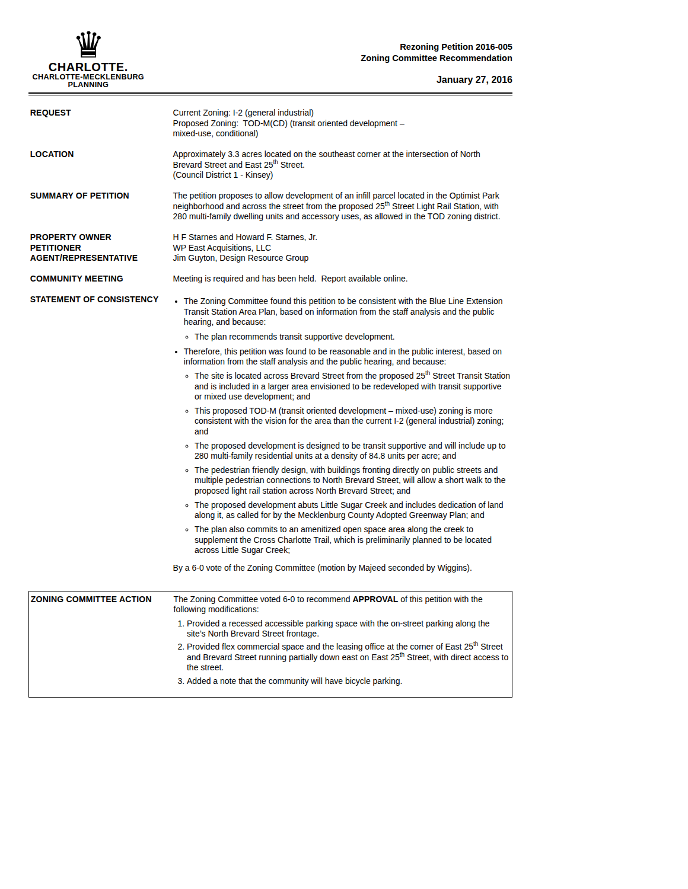♛
CHARLOTTE.
CHARLOTTE-MECKLENBURG
PLANNING
Rezoning Petition 2016-005
Zoning Committee Recommendation
January 27, 2016
| Request | Current Zoning: I-2 (general industrial) Proposed Zoning: TOD-M(CD) (transit oriented development – mixed-use, conditional) |
| Location | Approximately 3.3 acres located on the southeast corner at the intersection of North Brevard Street and East 25 th Street. (Council District 1 - Kinsey) |
| Summary of Petition | The petition proposes to allow development of an infill parcel located in the Optimist Park neighborhood and across the street from the proposed 25 th Street Light Rail Station, with 280 multi-family dwelling units and accessory uses, as allowed in the TOD zoning district. |
| Property Owner Petitioner Agent/Representative | H F Starnes and Howard F. Starnes, Jr. WP East Acquisitions, LLC Jim Guyton, Design Resource Group |
| Community Meeting | Meeting is required and has been held. Report available online. |
| Statement of Consistency | The Zoning Committee found this petition to be consistent with the Blue Line Extension Transit Station Area Plan, based on information from the staff analysis and the public hearing, and because: The plan recommends transit supportive development. Therefore, this petition was found to be reasonable and in the public interest, based on information from the staff analysis and the public hearing, and because: The site is located across Brevard Street from the proposed 25 th Street Transit Station and is included in a larger area envisioned to be redeveloped with transit supportive or mixed use development; and This proposed TOD-M (transit oriented development – mixed-use) zoning is more consistent with the vision for the area than the current I-2 (general industrial) zoning; and The proposed development is designed to be transit supportive and will include up to 280 multi-family residential units at a density of 84.8 units per acre; and The pedestrian friendly design, with buildings fronting directly on public streets and multiple pedestrian connections to North Brevard Street, will allow a short walk to the proposed light rail station across North Brevard Street; and The proposed development abuts Little Sugar Creek and includes dedication of land along it, as called for by the Mecklenburg County Adopted Greenway Plan; and The plan also commits to an amenitized open space area along the creek to supplement the Cross Charlotte Trail, which is preliminarily planned to be located across Little Sugar Creek; By a 6-0 vote of the Zoning Committee (motion by Majeed seconded by Wiggins). |
| Zoning Committee Action | The Zoning Committee voted 6-0 to recommend APPROVAL of this petition with the following modifications: Provided a recessed accessible parking space with the on-street parking along the site’s North Brevard Street frontage. Provided flex commercial space and the leasing office at the corner of East 25 th Street and Brevard Street running partially down east on East 25 th Street, with direct access to the street. Added a note that the community will have bicycle parking. |